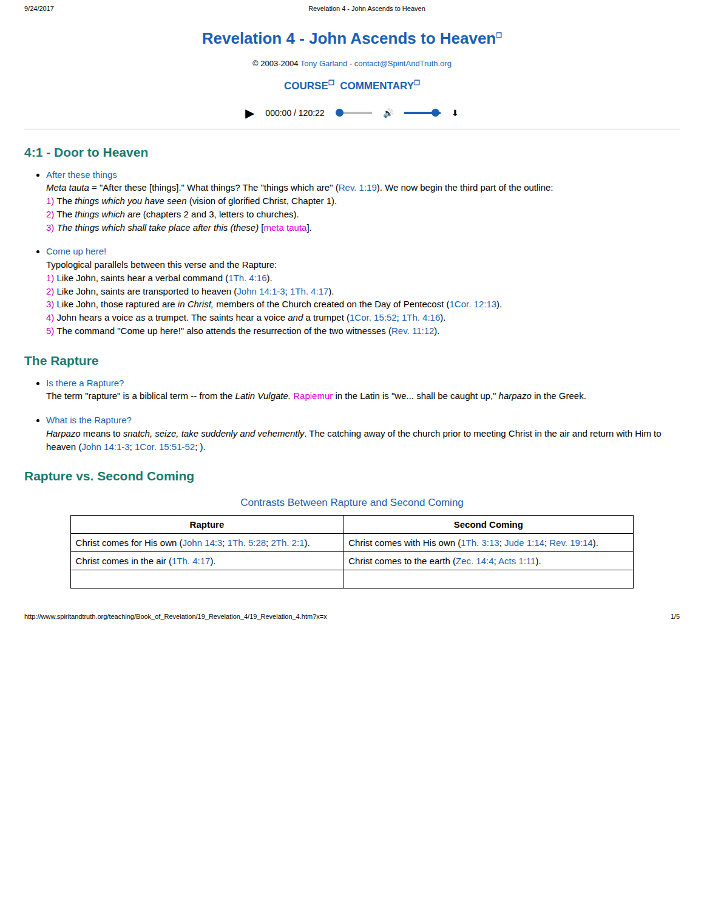9/24/2017
Revelation 4 - John Ascends to Heaven
Revelation 4 - John Ascends to Heaven
© 2003-2004 Tony Garland - contact@SpiritAndTruth.org
COURSE COMMENTARY
▶ 000:00 / 120:22 🔊 ⬇
4:1 - Door to Heaven
After these things Meta tauta = "After these [things]." What things? The "things which are" (Rev. 1:19). We now begin the third part of the outline:
1) The things which you have seen (vision of glorified Christ, Chapter 1).
2) The things which are (chapters 2 and 3, letters to churches).
3) The things which shall take place after this (these) [meta tauta].
Come up here! Typological parallels between this verse and the Rapture:
1) Like John, saints hear a verbal command (1Th. 4:16).
2) Like John, saints are transported to heaven (John 14:1-3; 1Th. 4:17).
3) Like John, those raptured are in Christ, members of the Church created on the Day of Pentecost (1Cor. 12:13).
4) John hears a voice as a trumpet. The saints hear a voice and a trumpet (1Cor. 15:52; 1Th. 4:16).
5) The command "Come up here!" also attends the resurrection of the two witnesses (Rev. 11:12).
The Rapture
Is there a Rapture? The term "rapture" is a biblical term -- from the Latin Vulgate. Rapiemur in the Latin is "we... shall be caught up," harpazo in the Greek.
What is the Rapture? Harpazo means to snatch, seize, take suddenly and vehemently. The catching away of the church prior to meeting Christ in the air and return with Him to heaven (John 14:1-3; 1Cor. 15:51-52; ).
Rapture vs. Second Coming
Contrasts Between Rapture and Second Coming
| Rapture | Second Coming |
| --- | --- |
| Christ comes for His own ( John 14:3 ; 1Th. 5:28 ; 2Th. 2:1 ). | Christ comes with His own ( 1Th. 3:13 ; Jude 1:14 ; Rev. 19:14 ). |
| Christ comes in the air ( 1Th. 4:17 ). | Christ comes to the earth ( Zec. 14:4 ; Acts 1:11 ). |
http://www.spiritandtruth.org/teaching/Book_of_Revelation/19_Revelation_4/19_Revelation_4.htm?x=x
1/5